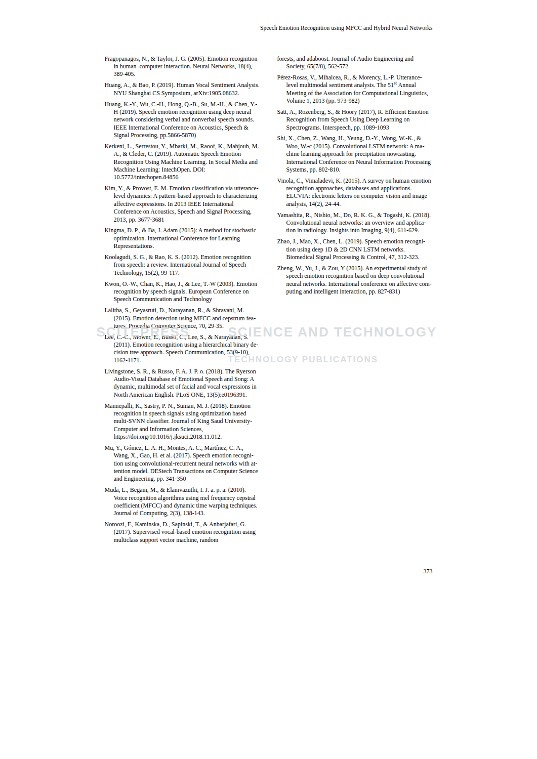Speech Emotion Recognition using MFCC and Hybrid Neural Networks
SCITEPRESS
SCIENCE AND TECHNOLOGY
TECHNOLOGY PUBLICATIONS
Fragopanagos, N., & Taylor, J. G. (2005). Emotion recognition in human–computer interaction. Neural Networks, 18(4), 389-405.
Huang, A., & Bao, P. (2019). Human Vocal Sentiment Analysis. NYU Shanghai CS Symposium, arXiv:1905.08632.
Huang, K.-Y., Wu, C.-H., Hong, Q.-B., Su, M.-H., & Chen, Y.-H (2019). Speech emotion recognition using deep neural network considering verbal and nonverbal speech sounds. IEEE International Conference on Acoustics, Speech & Signal Processing, pp.5866-5870)
Kerkeni, L., Serrestou, Y., Mbarki, M., Raoof, K., Mahjoub, M. A., & Cleder, C. (2019). Automatic Speech Emotion Recognition Using Machine Learning. In Social Media and Machine Learning: IntechOpen. DOI: 10.5772/intechopen.84856
Kim, Y., & Provost, E. M. Emotion classification via utterance-level dynamics: A pattern-based approach to characterizing affective expressions. In 2013 IEEE International Conference on Acoustics, Speech and Signal Processing, 2013, pp. 3677-3681
Kingma, D. P., & Ba, J. Adam (2015): A method for stochastic optimization. International Conference for Learning Representations.
Koolagudi, S. G., & Rao, K. S. (2012). Emotion recognition from speech: a review. International Journal of Speech Technology, 15(2), 99-117.
Kwon, O.-W., Chan, K., Hao, J., & Lee, T.-W (2003). Emotion recognition by speech signals. European Conference on Speech Communication and Technology
Lalitha, S., Geyasruti, D., Narayanan, R., & Shravani, M. (2015). Emotion detection using MFCC and cepstrum features. Procedia Computer Science, 70, 29-35.
Lee, C.-C., Mower, E., Busso, C., Lee, S., & Narayanan, S. (2011). Emotion recognition using a hierarchical binary decision tree approach. Speech Communication, 53(9-10), 1162-1171.
Livingstone, S. R., & Russo, F. A. J. P. o. (2018). The Ryerson Audio-Visual Database of Emotional Speech and Song: A dynamic, multimodal set of facial and vocal expressions in North American English. PLoS ONE, 13(5):e0196391.
Mannepalli, K., Sastry, P. N., Suman, M. J. (2018). Emotion recognition in speech signals using optimization based multi-SVNN classifier. Journal of King Saud University-Computer and Information Sciences, https://doi.org/10.1016/j.jksuci.2018.11.012.
Mu, Y., Gómez, L. A. H., Montes, A. C., Martínez, C. A., Wang, X., Gao, H. et al. (2017). Speech emotion recognition using convolutional-recurrent neural networks with attention model. DEStech Transactions on Computer Science and Engineering. pp. 341-350
Muda, L., Begam, M., & Elamvazuthi, I. J. a. p. a. (2010). Voice recognition algorithms using mel frequency cepstral coefficient (MFCC) and dynamic time warping techniques. Journal of Computing, 2(3), 138-143.
Noroozi, F., Kaminska, D., Sapinski, T., & Anbarjafari, G. (2017). Supervised vocal-based emotion recognition using multiclass support vector machine, random
forests, and adaboost. Journal of Audio Engineering and Society, 65(7/8), 562-572.
Pérez-Rosas, V., Mihalcea, R., & Morency, L.-P. Utterance-level multimodal sentiment analysis. The 51st Annual Meeting of the Association for Computational Linguistics, Volume 1, 2013 (pp. 973-982)
Satt, A., Rozenberg, S., & Hoory (2017), R. Efficient Emotion Recognition from Speech Using Deep Learning on Spectrograms. Interspeech, pp. 1089-1093
Shi, X., Chen, Z., Wang, H., Yeung, D.-Y., Wong, W.-K., & Woo, W.-c (2015). Convolutional LSTM network: A machine learning approach for precipitation nowcasting. International Conference on Neural Information Processing Systems, pp. 802-810.
Vinola, C., Vimaladevi, K. (2015). A survey on human emotion recognition approaches, databases and applications. ELCVIA: electronic letters on computer vision and image analysis, 14(2), 24-44.
Yamashita, R., Nishio, M., Do, R. K. G., & Togashi, K. (2018). Convolutional neural networks: an overview and application in radiology. Insights into Imaging, 9(4), 611-629.
Zhao, J., Mao, X., Chen, L. (2019). Speech emotion recognition using deep 1D & 2D CNN LSTM networks. Biomedical Signal Processing & Control, 47, 312-323.
Zheng, W., Yu, J., & Zou, Y (2015). An experimental study of speech emotion recognition based on deep convolutional neural networks. International conference on affective computing and intelligent interaction, pp. 827-831)
373